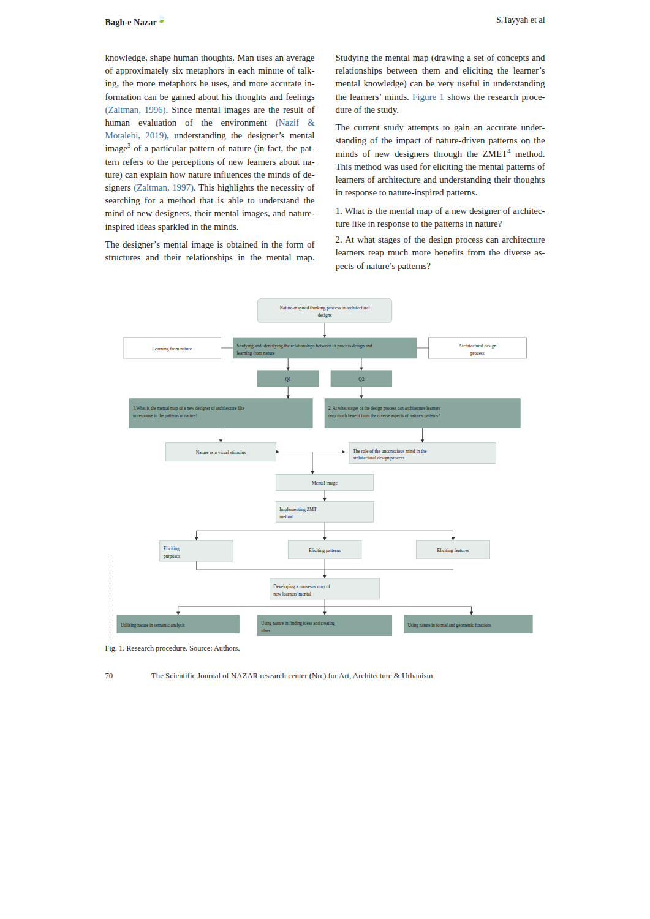Bagh-e Nazar🍃
S.Tayyah et al
knowledge, shape human thoughts. Man uses an average of approximately six metaphors in each minute of talking, the more metaphors he uses, and more accurate information can be gained about his thoughts and feelings (Zaltman, 1996). Since mental images are the result of human evaluation of the environment (Nazif & Motalebi, 2019), understanding the designer’s mental image3 of a particular pattern of nature (in fact, the pattern refers to the perceptions of new learners about nature) can explain how nature influences the minds of designers (Zaltman, 1997). This highlights the necessity of searching for a method that is able to understand the mind of new designers, their mental images, and nature-inspired ideas sparkled in the minds.
The designer’s mental image is obtained in the form of structures and their relationships in the mental map. Studying the mental map (drawing a set of concepts and relationships between them and eliciting the learner’s mental knowledge) can be very useful in understanding the learners’ minds. Figure 1 shows the research procedure of the study.
The current study attempts to gain an accurate understanding of the impact of nature-driven patterns on the minds of new designers through the ZMET4 method. This method was used for eliciting the mental patterns of learners of architecture and understanding their thoughts in response to nature-inspired patterns.
1. What is the mental map of a new designer of architecture like in response to the patterns in nature?
2. At what stages of the design process can architecture learners reap much more benefits from the diverse aspects of nature’s patterns?
Nature-inspired thinking process in architectural designs Learning from nature Studying and identifying the relationships between th process design and learning from nature Architectural design process Q1 Q2 1.What is the mental map of a new designer of architecture like in response to the patterns in nature? 2. At what stages of the design process can architecture learners reap much benefit from the diverse aspects of nature's patterns? Nature as a visual stimulus The role of the unconscious mind in the architectural design process Mental image Implementing ZMT method Eliciting purposes Eliciting patterns Eliciting features Developing a consesus map of new learners’mental Utilizing nature in semantic analysis Using nature in finding ideas and creating ideas Using nature in formal and geometric functions
Fig. 1. Research procedure. Source: Authors.
⋮
70
The Scientific Journal of NAZAR research center (Nrc) for Art, Architecture & Urbanism